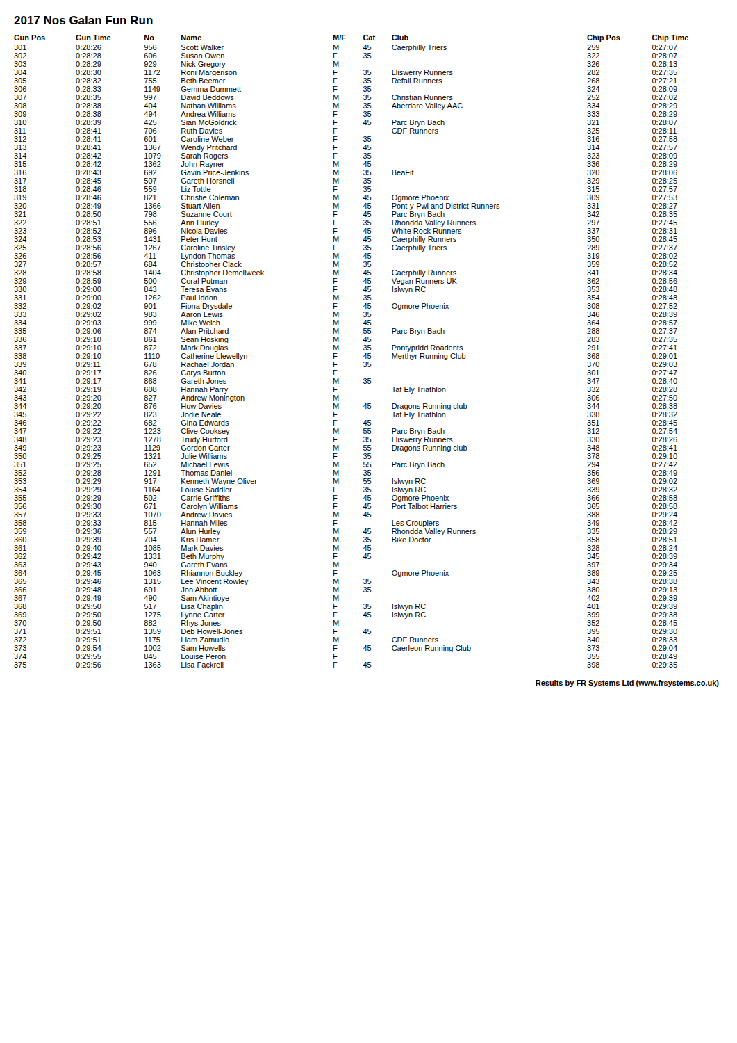2017 Nos Galan Fun Run
| Gun Pos | Gun Time | No | Name | M/F | Cat | Club | Chip Pos | Chip Time |
| --- | --- | --- | --- | --- | --- | --- | --- | --- |
| 301 | 0:28:26 | 956 | Scott Walker | M | 45 | Caerphilly Triers | 259 | 0:27:07 |
| 302 | 0:28:28 | 606 | Susan Owen | F | 35 | | 322 | 0:28:07 |
| 303 | 0:28:29 | 929 | Nick Gregory | M | | | 326 | 0:28:13 |
| 304 | 0:28:30 | 1172 | Roni Margerison | F | 35 | Lliswerry Runners | 282 | 0:27:35 |
| 305 | 0:28:32 | 755 | Beth Beemer | F | 35 | Refail Runners | 268 | 0:27:21 |
| 306 | 0:28:33 | 1149 | Gemma Dummett | F | 35 | | 324 | 0:28:09 |
| 307 | 0:28:35 | 997 | David Beddows | M | 35 | Christian Runners | 252 | 0:27:02 |
| 308 | 0:28:38 | 404 | Nathan Williams | M | 35 | Aberdare Valley AAC | 334 | 0:28:29 |
| 309 | 0:28:38 | 494 | Andrea Williams | F | 35 | | 333 | 0:28:29 |
| 310 | 0:28:39 | 425 | Sian McGoldrick | F | 45 | Parc Bryn Bach | 321 | 0:28:07 |
| 311 | 0:28:41 | 706 | Ruth Davies | F | | CDF Runners | 325 | 0:28:11 |
| 312 | 0:28:41 | 601 | Caroline Weber | F | 35 | | 316 | 0:27:58 |
| 313 | 0:28:41 | 1367 | Wendy Pritchard | F | 45 | | 314 | 0:27:57 |
| 314 | 0:28:42 | 1079 | Sarah Rogers | F | 35 | | 323 | 0:28:09 |
| 315 | 0:28:42 | 1362 | John Rayner | M | 45 | | 336 | 0:28:29 |
| 316 | 0:28:43 | 692 | Gavin Price-Jenkins | M | 35 | BeaFit | 320 | 0:28:06 |
| 317 | 0:28:45 | 507 | Gareth Horsnell | M | 35 | | 329 | 0:28:25 |
| 318 | 0:28:46 | 559 | Liz Tottle | F | 35 | | 315 | 0:27:57 |
| 319 | 0:28:46 | 821 | Christie Coleman | M | 45 | Ogmore Phoenix | 309 | 0:27:53 |
| 320 | 0:28:49 | 1366 | Stuart Allen | M | 45 | Pont-y-Pwl and District Runners | 331 | 0:28:27 |
| 321 | 0:28:50 | 798 | Suzanne Court | F | 45 | Parc Bryn Bach | 342 | 0:28:35 |
| 322 | 0:28:51 | 556 | Ann Hurley | F | 35 | Rhondda Valley Runners | 297 | 0:27:45 |
| 323 | 0:28:52 | 896 | Nicola Davies | F | 45 | White Rock Runners | 337 | 0:28:31 |
| 324 | 0:28:53 | 1431 | Peter Hunt | M | 45 | Caerphilly Runners | 350 | 0:28:45 |
| 325 | 0:28:56 | 1267 | Caroline Tinsley | F | 35 | Caerphilly Triers | 289 | 0:27:37 |
| 326 | 0:28:56 | 411 | Lyndon Thomas | M | 45 | | 319 | 0:28:02 |
| 327 | 0:28:57 | 684 | Christopher Clack | M | 35 | | 359 | 0:28:52 |
| 328 | 0:28:58 | 1404 | Christopher Demellweek | M | 45 | Caerphilly Runners | 341 | 0:28:34 |
| 329 | 0:28:59 | 500 | Coral Putman | F | 45 | Vegan Runners UK | 362 | 0:28:56 |
| 330 | 0:29:00 | 843 | Teresa Evans | F | 45 | Islwyn RC | 353 | 0:28:48 |
| 331 | 0:29:00 | 1262 | Paul Iddon | M | 35 | | 354 | 0:28:48 |
| 332 | 0:29:02 | 901 | Fiona Drysdale | F | 45 | Ogmore Phoenix | 308 | 0:27:52 |
| 333 | 0:29:02 | 983 | Aaron Lewis | M | 35 | | 346 | 0:28:39 |
| 334 | 0:29:03 | 999 | Mike Welch | M | 45 | | 364 | 0:28:57 |
| 335 | 0:29:06 | 874 | Alan Pritchard | M | 55 | Parc Bryn Bach | 288 | 0:27:37 |
| 336 | 0:29:10 | 861 | Sean Hosking | M | 45 | | 283 | 0:27:35 |
| 337 | 0:29:10 | 872 | Mark Douglas | M | 35 | Pontypridd Roadents | 291 | 0:27:41 |
| 338 | 0:29:10 | 1110 | Catherine Llewellyn | F | 45 | Merthyr Running Club | 368 | 0:29:01 |
| 339 | 0:29:11 | 678 | Rachael Jordan | F | 35 | | 370 | 0:29:03 |
| 340 | 0:29:17 | 826 | Carys Burton | F | | | 301 | 0:27:47 |
| 341 | 0:29:17 | 868 | Gareth Jones | M | 35 | | 347 | 0:28:40 |
| 342 | 0:29:19 | 608 | Hannah Parry | F | | Taf Ely Triathlon | 332 | 0:28:28 |
| 343 | 0:29:20 | 827 | Andrew Monington | M | | | 306 | 0:27:50 |
| 344 | 0:29:20 | 876 | Huw Davies | M | 45 | Dragons Running club | 344 | 0:28:38 |
| 345 | 0:29:22 | 823 | Jodie Neale | F | | Taf Ely Triathlon | 338 | 0:28:32 |
| 346 | 0:29:22 | 682 | Gina Edwards | F | 45 | | 351 | 0:28:45 |
| 347 | 0:29:22 | 1223 | Clive Cooksey | M | 55 | Parc Bryn Bach | 312 | 0:27:54 |
| 348 | 0:29:23 | 1278 | Trudy Hurford | F | 35 | Lliswerry Runners | 330 | 0:28:26 |
| 349 | 0:29:23 | 1129 | Gordon Carter | M | 55 | Dragons Running club | 348 | 0:28:41 |
| 350 | 0:29:25 | 1321 | Julie Williams | F | 35 | | 378 | 0:29:10 |
| 351 | 0:29:25 | 652 | Michael Lewis | M | 55 | Parc Bryn Bach | 294 | 0:27:42 |
| 352 | 0:29:28 | 1291 | Thomas Daniel | M | 35 | | 356 | 0:28:49 |
| 353 | 0:29:29 | 917 | Kenneth Wayne Oliver | M | 55 | Islwyn RC | 369 | 0:29:02 |
| 354 | 0:29:29 | 1164 | Louise Saddler | F | 35 | Islwyn RC | 339 | 0:28:32 |
| 355 | 0:29:29 | 502 | Carrie Griffiths | F | 45 | Ogmore Phoenix | 366 | 0:28:58 |
| 356 | 0:29:30 | 671 | Carolyn Williams | F | 45 | Port Talbot Harriers | 365 | 0:28:58 |
| 357 | 0:29:33 | 1070 | Andrew Davies | M | 45 | | 388 | 0:29:24 |
| 358 | 0:29:33 | 815 | Hannah Miles | F | | Les Croupiers | 349 | 0:28:42 |
| 359 | 0:29:36 | 557 | Alun Hurley | M | 45 | Rhondda Valley Runners | 335 | 0:28:29 |
| 360 | 0:29:39 | 704 | Kris Hamer | M | 35 | Bike Doctor | 358 | 0:28:51 |
| 361 | 0:29:40 | 1085 | Mark Davies | M | 45 | | 328 | 0:28:24 |
| 362 | 0:29:42 | 1331 | Beth Murphy | F | 45 | | 345 | 0:28:39 |
| 363 | 0:29:43 | 940 | Gareth Evans | M | | | 397 | 0:29:34 |
| 364 | 0:29:45 | 1063 | Rhiannon Buckley | F | | Ogmore Phoenix | 389 | 0:29:25 |
| 365 | 0:29:46 | 1315 | Lee Vincent Rowley | M | 35 | | 343 | 0:28:38 |
| 366 | 0:29:48 | 691 | Jon Abbott | M | 35 | | 380 | 0:29:13 |
| 367 | 0:29:49 | 490 | Sam Akintioye | M | | | 402 | 0:29:39 |
| 368 | 0:29:50 | 517 | Lisa Chaplin | F | 35 | Islwyn RC | 401 | 0:29:39 |
| 369 | 0:29:50 | 1275 | Lynne Carter | F | 45 | Islwyn RC | 399 | 0:29:38 |
| 370 | 0:29:50 | 882 | Rhys Jones | M | | | 352 | 0:28:45 |
| 371 | 0:29:51 | 1359 | Deb Howell-Jones | F | 45 | | 395 | 0:29:30 |
| 372 | 0:29:51 | 1175 | Liam Zamudio | M | | CDF Runners | 340 | 0:28:33 |
| 373 | 0:29:54 | 1002 | Sam Howells | F | 45 | Caerleon Running Club | 373 | 0:29:04 |
| 374 | 0:29:55 | 845 | Louise Peron | F | | | 355 | 0:28:49 |
| 375 | 0:29:56 | 1363 | Lisa Fackrell | F | 45 | | 398 | 0:29:35 |
| Results by FR Systems Ltd (www.frsystems.co.uk) |